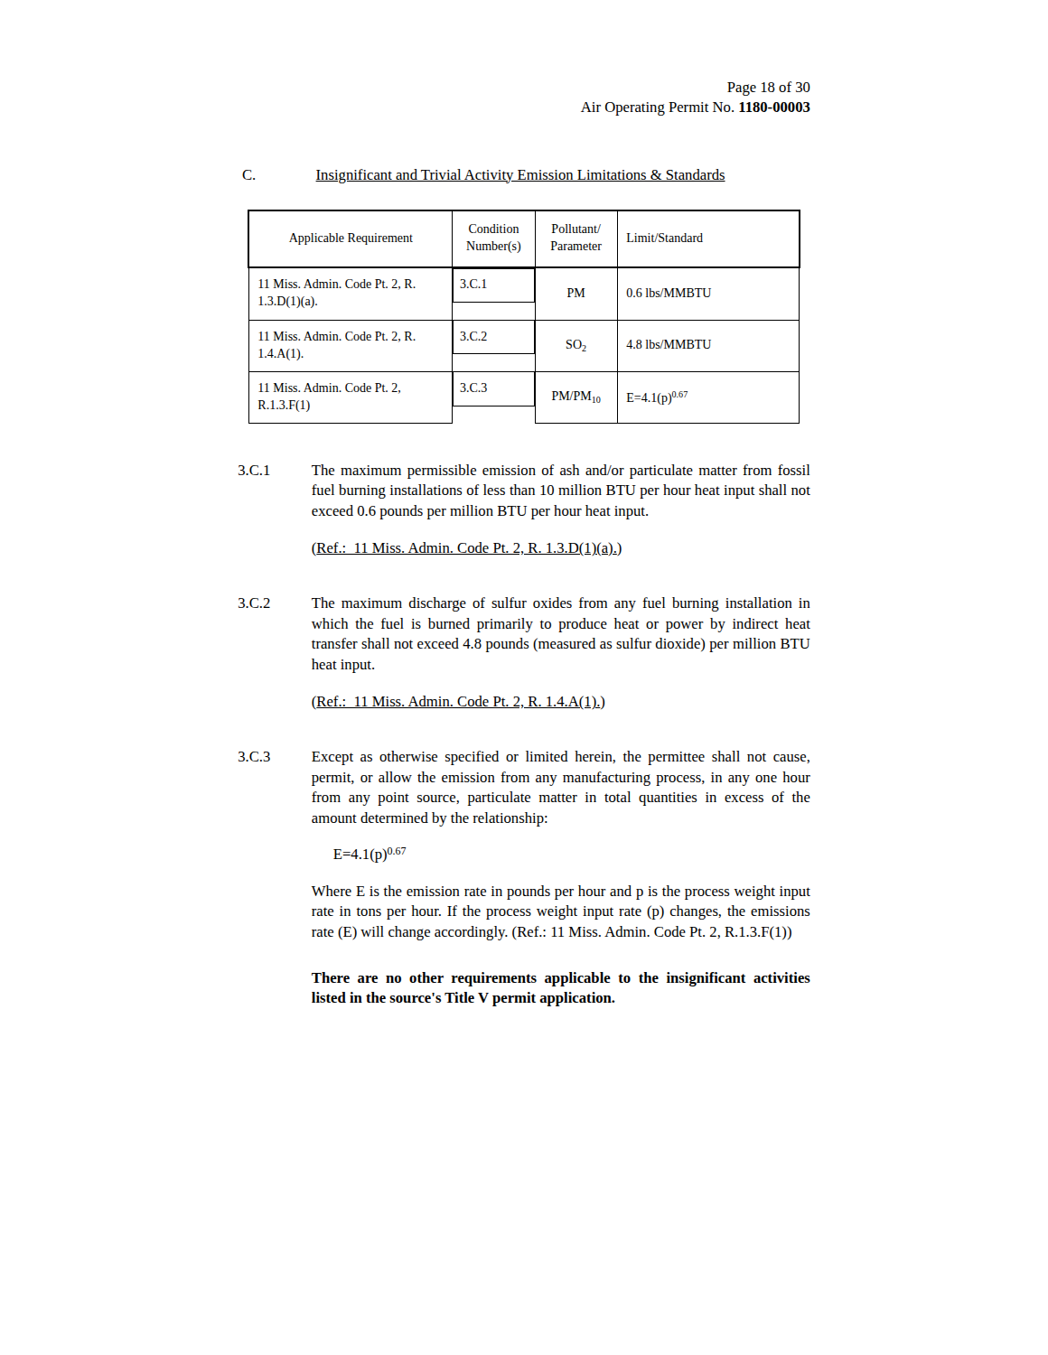Page 18 of 30
Air Operating Permit No. 1180-00003
C. Insignificant and Trivial Activity Emission Limitations & Standards
| Applicable Requirement | Condition Number(s) | Pollutant/ Parameter | Limit/Standard |
| --- | --- | --- | --- |
| 11 Miss. Admin. Code Pt. 2, R. 1.3.D(1)(a). | 3.C.1 | PM | 0.6 lbs/MMBTU |
| 11 Miss. Admin. Code Pt. 2, R. 1.4.A(1). | 3.C.2 | SO 2 | 4.8 lbs/MMBTU |
| 11 Miss. Admin. Code Pt. 2, R.1.3.F(1) | 3.C.3 | PM/PM 10 | E=4.1(p) 0.67 |
3.C.1
The maximum permissible emission of ash and/or particulate matter from fossil fuel burning installations of less than 10 million BTU per hour heat input shall not exceed 0.6 pounds per million BTU per hour heat input.
(Ref.: 11 Miss. Admin. Code Pt. 2, R. 1.3.D(1)(a).)
3.C.2
The maximum discharge of sulfur oxides from any fuel burning installation in which the fuel is burned primarily to produce heat or power by indirect heat transfer shall not exceed 4.8 pounds (measured as sulfur dioxide) per million BTU heat input.
(Ref.: 11 Miss. Admin. Code Pt. 2, R. 1.4.A(1).)
3.C.3
Except as otherwise specified or limited herein, the permittee shall not cause, permit, or allow the emission from any manufacturing process, in any one hour from any point source, particulate matter in total quantities in excess of the amount determined by the relationship:
E=4.1(p)0.67
Where E is the emission rate in pounds per hour and p is the process weight input rate in tons per hour. If the process weight input rate (p) changes, the emissions rate (E) will change accordingly. (Ref.: 11 Miss. Admin. Code Pt. 2, R.1.3.F(1))
There are no other requirements applicable to the insignificant activities listed in the source's Title V permit application.